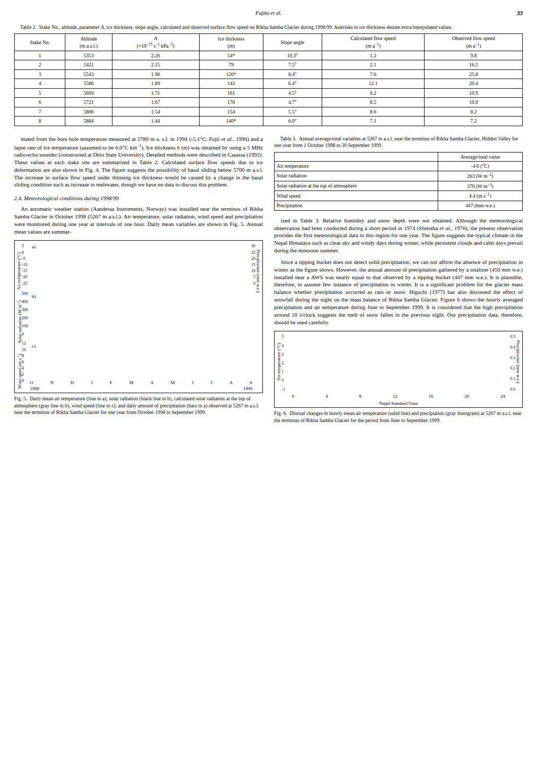Fujita et al. 33
Table 2. Stake No., altitude, parameter A, ice thickness, slope angle, calculated and observed surface flow speed on Rikha Samba Glacier during 1998/99. Asterisks in ice thickness denote extra/interpolated values.
| Stake No. | Altitude (m a.s.l.) | A (×10 −15 s −1 kPa −3 ) | Ice thickness (m) | Slope angle | Calculated flow speed (m a −1 ) | Observed flow speed (m a −1 ) |
| --- | --- | --- | --- | --- | --- | --- |
| 1 | 5353 | 2.26 | 54* | 10.3° | 1.2 | 9.8 |
| 2 | 5421 | 2.15 | 79 | 7.5° | 2.1 | 16.5 |
| 3 | 5543 | 1.96 | 126* | 6.4° | 7.6 | 25.8 |
| 4 | 5586 | 1.89 | 143 | 6.4° | 12.1 | 20.4 |
| 5 | 5694 | 1.71 | 161 | 4.5° | 6.2 | 10.9 |
| 6 | 5721 | 1.67 | 170 | 4.7° | 8.5 | 10.0 |
| 7 | 5806 | 1.54 | 154 | 5.5° | 8.6 | 8.2 |
| 8 | 5884 | 1.44 | 140* | 6.0° | 7.1 | 7.2 |
mated from the bore hole temperature measured at 5780 m a. s.l. in 1994 (-5.1°C; Fujii et al., 1996) and a lapse rate of ice temperature (assumed to be 6.0°C km−1). Ice thickness h (m) was obtained by using a 5 MHz radio-echo sounder (constructed at Ohio State University). Detailed methods were described in Casassa (1992). These values at each stake site are summarized in Table 2. Calculated surface flow speeds due to ice deformation are also shown in Fig. 4. The figure suggests the possibility of basal sliding below 5700 m a.s.l. The increase in surface flow speed under thinning ice thickness would be caused by a change in the basal sliding condition such as increase in meltwater, though we have no data to discuss this problem.
2.4. Meteorological conditions during 1998/99
An automatic weather station (Aanderaa Instruments, Norway) was installed near the terminus of Rikha Samba Glacier in October 1998 (5267 m a.s.l.). Air temperature, solar radiation, wind speed and precipitation were monitored during one year at intervals of one hour. Daily mean variables are shown in Fig. 5. Annual mean values are summar-
a) b) c) Air temperature (°C) Solar radiation (W m-2) Wind speed (m s-1) Precipitation (mm w.e.)
50-5-10-15-20-25
302520151050
5004003002001000
121086420
ONDJFMAMJJAS
19981999
Fig. 5. Daily mean air temperature (line in a), solar radiation (black line in b), calculated solar radiation at the top of atmosphere (gray line in b), wind speed (line in c), and daily amount of precipitation (bars in a) observed at 5267 m a.s.l. near the terminus of Rikha Samba Glacier for one year from October 1998 to September 1999.
Table 3. Annual average/total variables at 5267 m a.s.l. near the terminus of Rikha Samba Glacier, Hidden Valley for one year from 1 October 1998 to 30 September 1999.
| | Average/total value |
| Air temperature | -4.6 (°C) |
| Solar radiation | 263 (W m −2 ) |
| Solar radiation at the top of atmosphere | 370 (W m −2 ) |
| Wind speed | 4.4 (m s −1 ) |
| Precipitation | 447 (mm w.e.) |
ized in Table 3. Relative humidity and snow depth were not obtained. Although the meteorological observation had been conducted during a short period in 1974 (Shrestha et al., 1976), the present observation provides the first meteorological data in this region for one year. The figure suggests the typical climate in the Nepal Himalaya such as clear sky and windy days during winter, while persistent clouds and calm days prevail during the monsoon summer.
Since a tipping bucket does not detect solid precipitation, we can not affirm the absence of precipitation in winter as the figure shows. However, the annual amount of precipitation gathered by a totalizer (450 mm w.e.) installed near a AWS was nearly equal to that observed by a tipping bucket (447 mm w.e.). It is plausible, therefore, to assume few instance of precipitation in winter. It is a significant problem for the glacier mass balance whether precipitation occurred as rain or snow. Higuchi (1977) has also discussed the effect of snowfall during the night on the mass balance of Rikha Samba Glacier. Figure 6 shows the hourly averaged precipitation and air temperature during June to September 1999. It is considered that the high precipitation around 10 o'clock suggests the melt of snow fallen in the previous night. Our precipitation data, therefore, should be used carefully.
Air temperature (°C) Precipitation (mm w.e.)
543210-1
0.50.40.30.20.10.0
04812162024
Nepal Standard Time
Fig. 6. Diurnal changes in hourly mean air temperature (solid line) and precipiation (gray histogram) at 5267 m a.s.l. near the terminus of Rikha Samba Glacier for the period from June to September 1999.